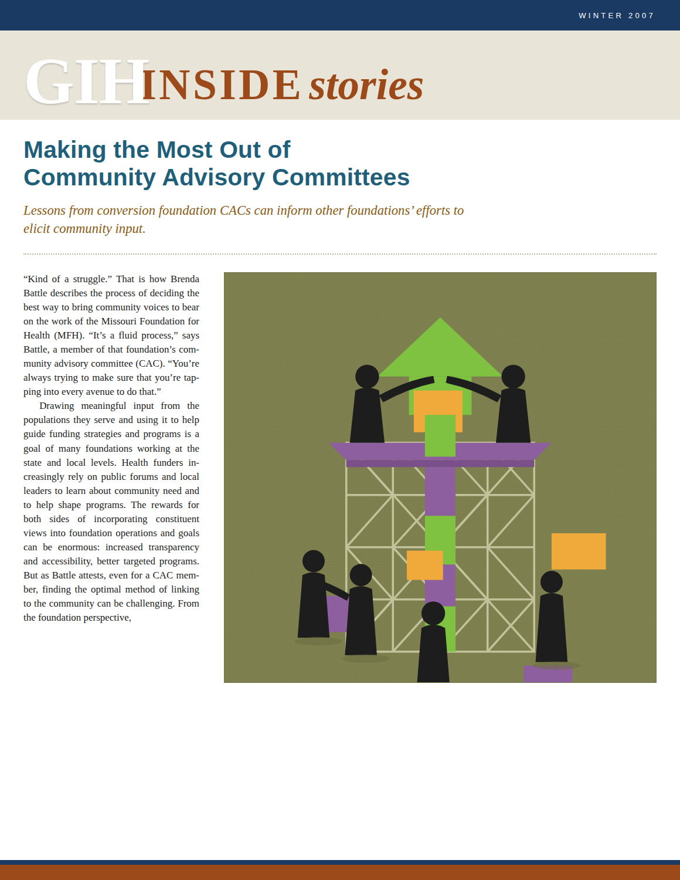WINTER 2007
GIH INSIDE stories
Making the Most Out of
Community Advisory Committees
Lessons from conversion foundation CACs can inform other foundations’ efforts to elicit community input.
“Kind of a struggle.” That is how Brenda Battle describes the process of deciding the best way to bring community voices to bear on the work of the Missouri Foundation for Health (MFH). “It’s a fluid process,” says Battle, a member of that foundation’s community advisory committee (CAC). “You’re always trying to make sure that you’re tapping into every avenue to do that.”
Drawing meaningful input from the populations they serve and using it to help guide funding strategies and programs is a goal of many foundations working at the state and local levels. Health funders increasingly rely on public forums and local leaders to learn about community need and to help shape programs. The rewards for both sides of incorporating constituent views into foundation operations and goals can be enormous: increased transparency and accessibility, better targeted programs. But as Battle attests, even for a CAC member, finding the optimal method of linking to the community can be challenging. From the foundation perspective,